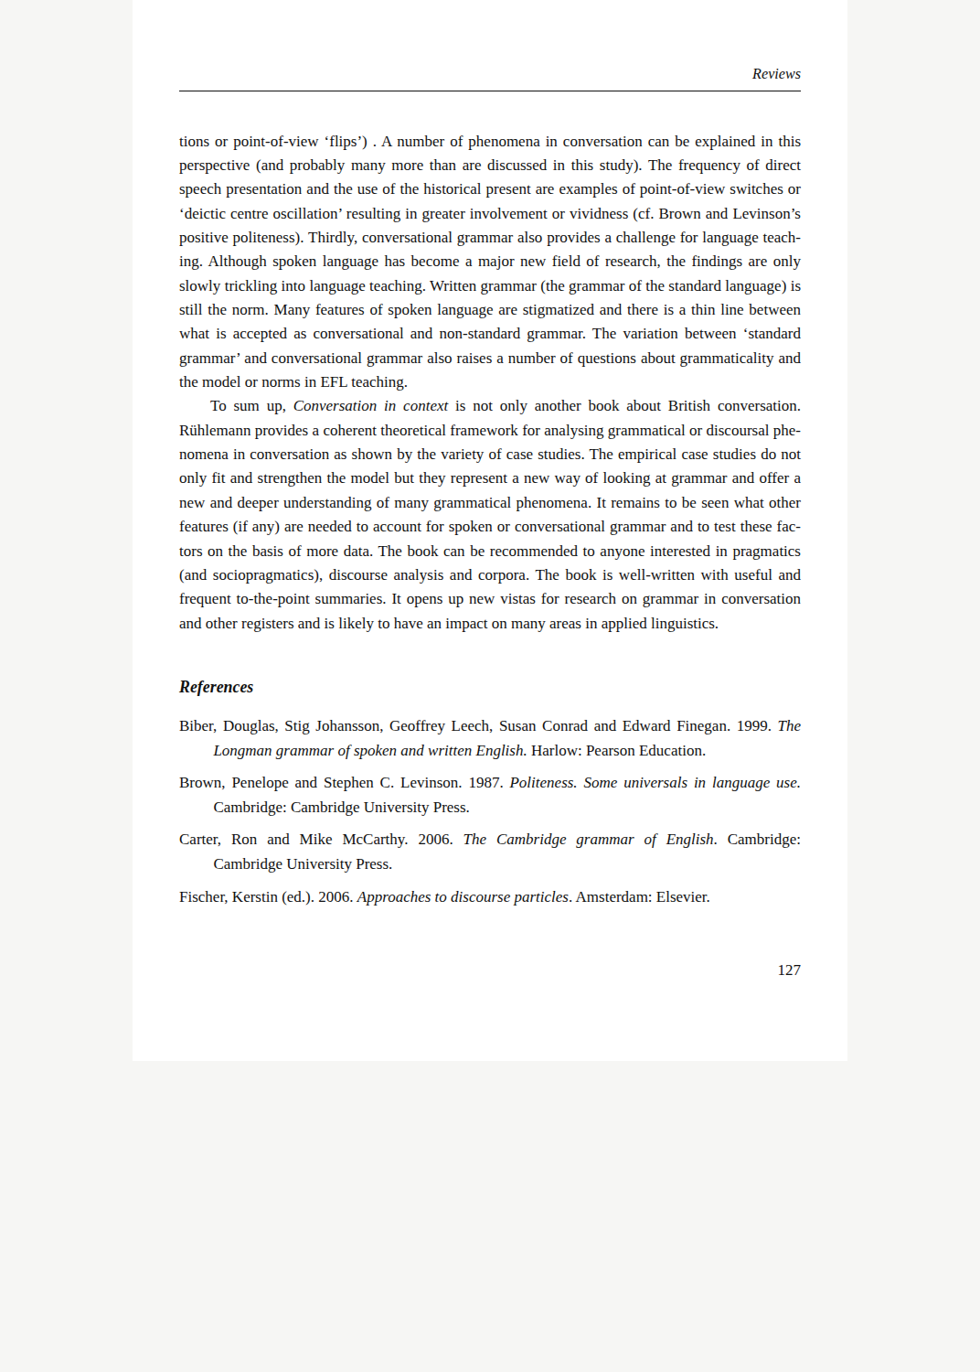Reviews
tions or point-of-view ‘flips’) . A number of phenomena in conversation can be explained in this perspective (and probably many more than are discussed in this study). The frequency of direct speech presentation and the use of the historical present are examples of point-of-view switches or ‘deictic centre oscillation’ resulting in greater involvement or vividness (cf. Brown and Levinson’s positive politeness). Thirdly, conversational grammar also provides a challenge for language teaching. Although spoken language has become a major new field of research, the findings are only slowly trickling into language teaching. Written grammar (the grammar of the standard language) is still the norm. Many features of spoken language are stigmatized and there is a thin line between what is accepted as conversational and non-standard grammar. The variation between ‘standard grammar’ and conversational grammar also raises a number of questions about grammaticality and the model or norms in EFL teaching.
To sum up, Conversation in context is not only another book about British conversation. Rühlemann provides a coherent theoretical framework for analysing grammatical or discoursal phenomena in conversation as shown by the variety of case studies. The empirical case studies do not only fit and strengthen the model but they represent a new way of looking at grammar and offer a new and deeper understanding of many grammatical phenomena. It remains to be seen what other features (if any) are needed to account for spoken or conversational grammar and to test these factors on the basis of more data. The book can be recommended to anyone interested in pragmatics (and sociopragmatics), discourse analysis and corpora. The book is well-written with useful and frequent to-the-point summaries. It opens up new vistas for research on grammar in conversation and other registers and is likely to have an impact on many areas in applied linguistics.
References
Biber, Douglas, Stig Johansson, Geoffrey Leech, Susan Conrad and Edward Finegan. 1999. The Longman grammar of spoken and written English. Harlow: Pearson Education.
Brown, Penelope and Stephen C. Levinson. 1987. Politeness. Some universals in language use. Cambridge: Cambridge University Press.
Carter, Ron and Mike McCarthy. 2006. The Cambridge grammar of English. Cambridge: Cambridge University Press.
Fischer, Kerstin (ed.). 2006. Approaches to discourse particles. Amsterdam: Elsevier.
127